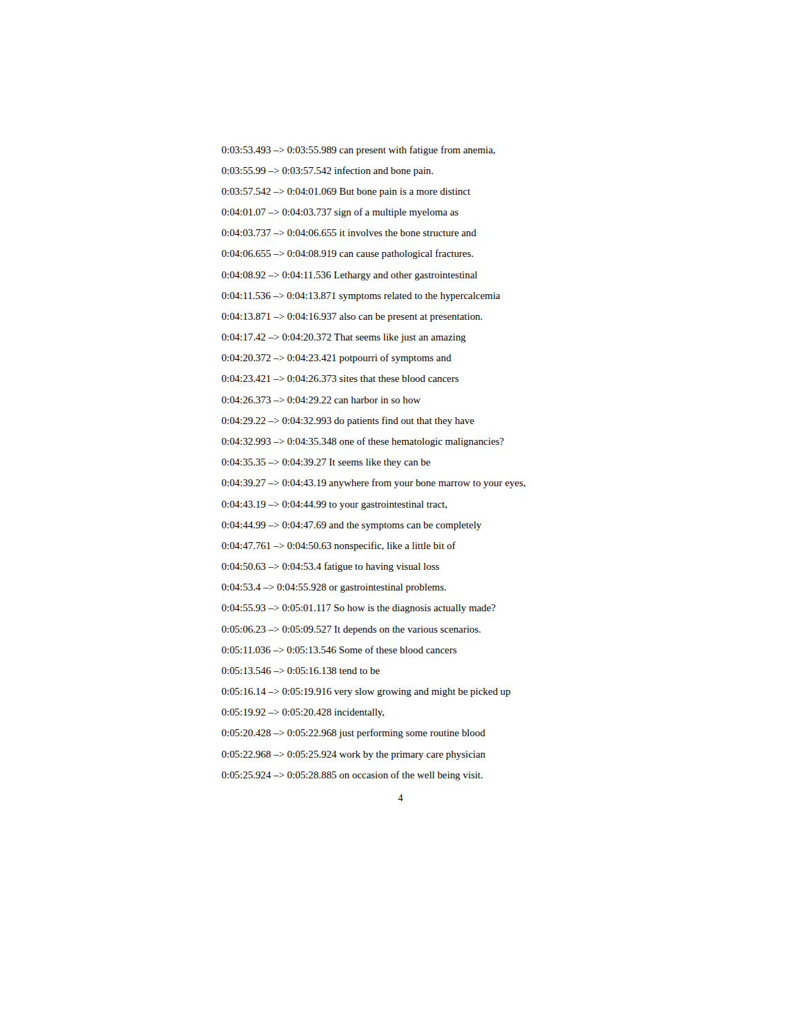0:03:53.493 –> 0:03:55.989 can present with fatigue from anemia,
0:03:55.99 –> 0:03:57.542 infection and bone pain.
0:03:57.542 –> 0:04:01.069 But bone pain is a more distinct
0:04:01.07 –> 0:04:03.737 sign of a multiple myeloma as
0:04:03.737 –> 0:04:06.655 it involves the bone structure and
0:04:06.655 –> 0:04:08.919 can cause pathological fractures.
0:04:08.92 –> 0:04:11.536 Lethargy and other gastrointestinal
0:04:11.536 –> 0:04:13.871 symptoms related to the hypercalcemia
0:04:13.871 –> 0:04:16.937 also can be present at presentation.
0:04:17.42 –> 0:04:20.372 That seems like just an amazing
0:04:20.372 –> 0:04:23.421 potpourri of symptoms and
0:04:23.421 –> 0:04:26.373 sites that these blood cancers
0:04:26.373 –> 0:04:29.22 can harbor in so how
0:04:29.22 –> 0:04:32.993 do patients find out that they have
0:04:32.993 –> 0:04:35.348 one of these hematologic malignancies?
0:04:35.35 –> 0:04:39.27 It seems like they can be
0:04:39.27 –> 0:04:43.19 anywhere from your bone marrow to your eyes,
0:04:43.19 –> 0:04:44.99 to your gastrointestinal tract,
0:04:44.99 –> 0:04:47.69 and the symptoms can be completely
0:04:47.761 –> 0:04:50.63 nonspecific, like a little bit of
0:04:50.63 –> 0:04:53.4 fatigue to having visual loss
0:04:53.4 –> 0:04:55.928 or gastrointestinal problems.
0:04:55.93 –> 0:05:01.117 So how is the diagnosis actually made?
0:05:06.23 –> 0:05:09.527 It depends on the various scenarios.
0:05:11.036 –> 0:05:13.546 Some of these blood cancers
0:05:13.546 –> 0:05:16.138 tend to be
0:05:16.14 –> 0:05:19.916 very slow growing and might be picked up
0:05:19.92 –> 0:05:20.428 incidentally,
0:05:20.428 –> 0:05:22.968 just performing some routine blood
0:05:22.968 –> 0:05:25.924 work by the primary care physician
0:05:25.924 –> 0:05:28.885 on occasion of the well being visit.
4